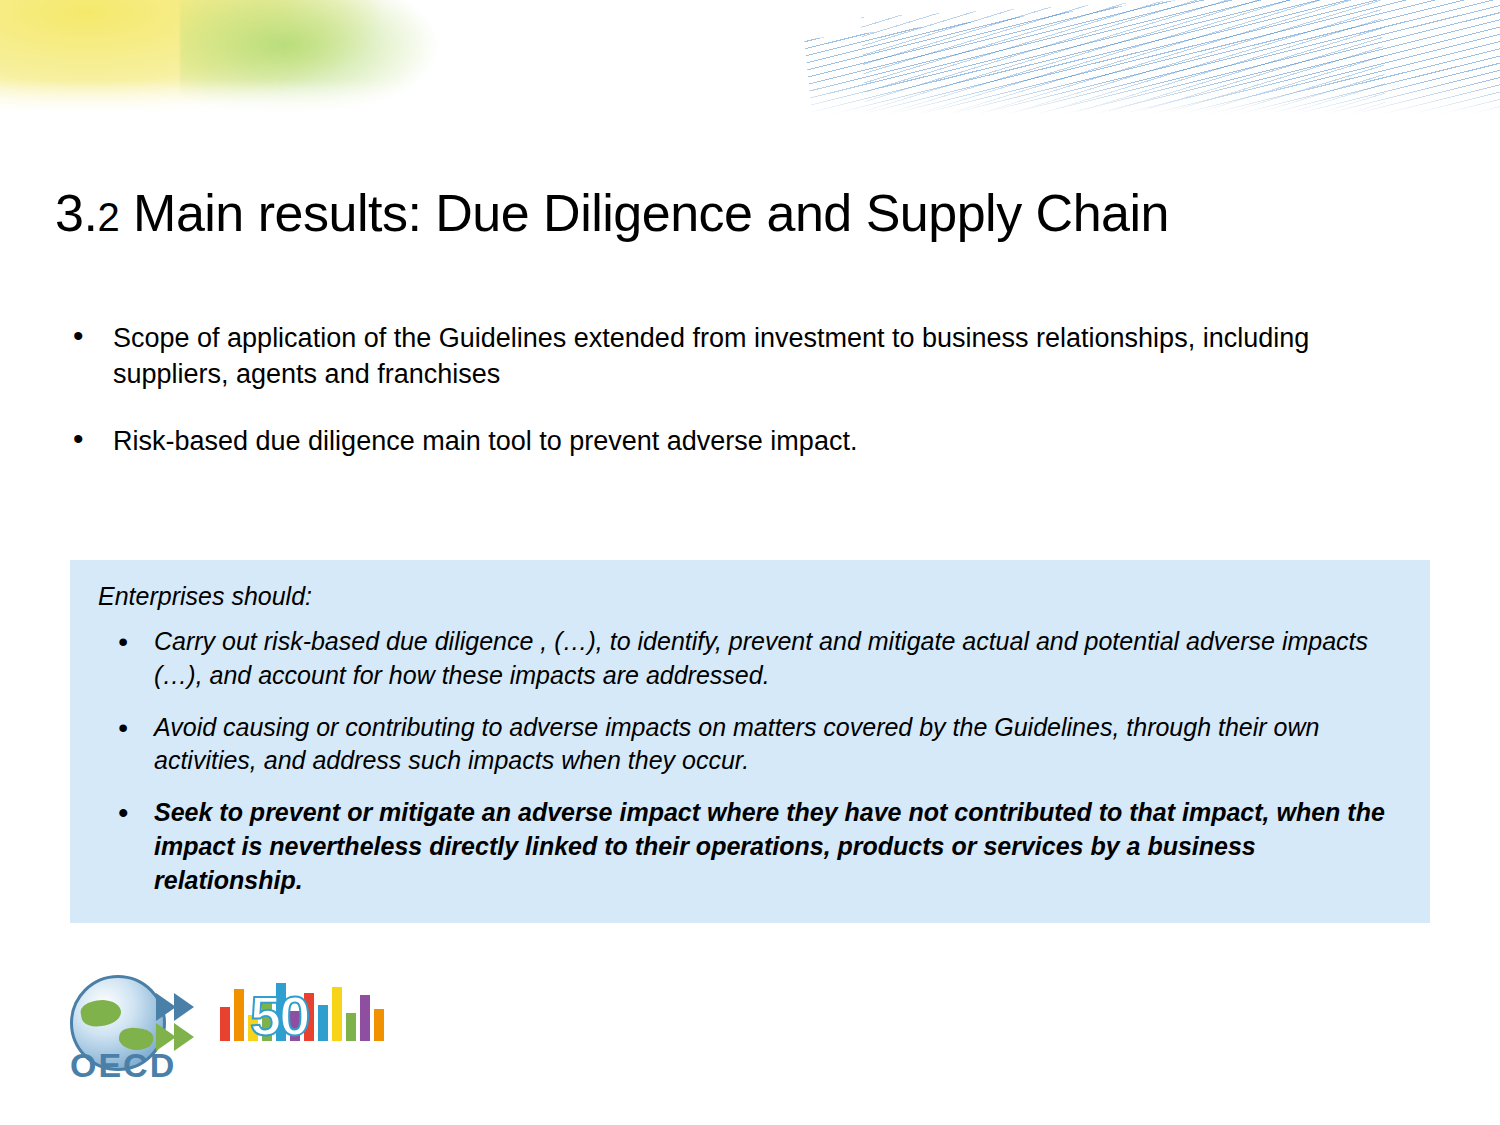3.2 Main results: Due Diligence and Supply Chain
Scope of application of the Guidelines extended from investment to business relationships, including suppliers, agents and franchises
Risk-based due diligence main tool to prevent adverse impact.
Enterprises should:
Carry out risk-based due diligence , (…), to identify, prevent and mitigate actual and potential adverse impacts (…), and account for how these impacts are addressed.
Avoid causing or contributing to adverse impacts on matters covered by the Guidelines, through their own activities, and address such impacts when they occur.
Seek to prevent or mitigate an adverse impact where they have not contributed to that impact, when the impact is nevertheless directly linked to their operations, products or services by a business relationship.
OECD
50